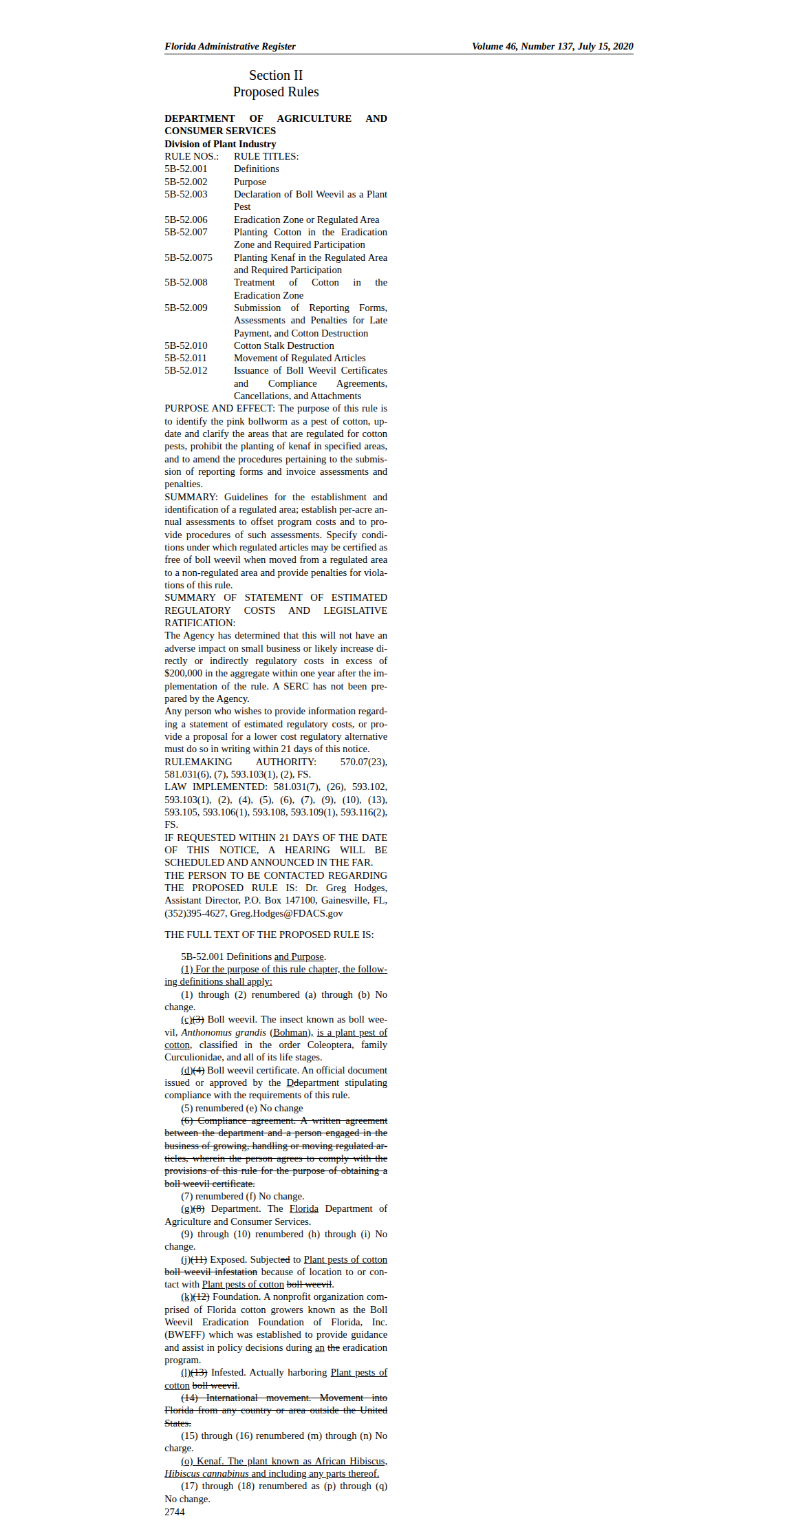Florida Administrative Register
Volume 46, Number 137, July 15, 2020
Section II Proposed Rules
DEPARTMENT OF AGRICULTURE AND CONSUMER SERVICES
Division of Plant Industry
| RULE NOS.: | RULE TITLES: |
| 5B-52.001 | Definitions |
| 5B-52.002 | Purpose |
| 5B-52.003 | Declaration of Boll Weevil as a Plant Pest |
| 5B-52.006 | Eradication Zone or Regulated Area |
| 5B-52.007 | Planting Cotton in the Eradication Zone and Required Participation |
| 5B-52.0075 | Planting Kenaf in the Regulated Area and Required Participation |
| 5B-52.008 | Treatment of Cotton in the Eradication Zone |
| 5B-52.009 | Submission of Reporting Forms, Assessments and Penalties for Late Payment, and Cotton Destruction |
| 5B-52.010 | Cotton Stalk Destruction |
| 5B-52.011 | Movement of Regulated Articles |
| 5B-52.012 | Issuance of Boll Weevil Certificates and Compliance Agreements, Cancellations, and Attachments |
PURPOSE AND EFFECT: The purpose of this rule is to identify the pink bollworm as a pest of cotton, update and clarify the areas that are regulated for cotton pests, prohibit the planting of kenaf in specified areas, and to amend the procedures pertaining to the submission of reporting forms and invoice assessments and penalties.
SUMMARY: Guidelines for the establishment and identification of a regulated area; establish per-acre annual assessments to offset program costs and to provide procedures of such assessments. Specify conditions under which regulated articles may be certified as free of boll weevil when moved from a regulated area to a non-regulated area and provide penalties for violations of this rule.
SUMMARY OF STATEMENT OF ESTIMATED REGULATORY COSTS AND LEGISLATIVE RATIFICATION:
The Agency has determined that this will not have an adverse impact on small business or likely increase directly or indirectly regulatory costs in excess of $200,000 in the aggregate within one year after the implementation of the rule. A SERC has not been prepared by the Agency.
Any person who wishes to provide information regarding a statement of estimated regulatory costs, or provide a proposal for a lower cost regulatory alternative must do so in writing within 21 days of this notice.
RULEMAKING AUTHORITY: 570.07(23), 581.031(6), (7), 593.103(1), (2), FS.
LAW IMPLEMENTED: 581.031(7), (26), 593.102, 593.103(1), (2), (4), (5), (6), (7), (9), (10), (13), 593.105, 593.106(1), 593.108, 593.109(1), 593.116(2), FS.
IF REQUESTED WITHIN 21 DAYS OF THE DATE OF THIS NOTICE, A HEARING WILL BE SCHEDULED AND ANNOUNCED IN THE FAR.
THE PERSON TO BE CONTACTED REGARDING THE PROPOSED RULE IS: Dr. Greg Hodges, Assistant Director, P.O. Box 147100, Gainesville, FL, (352)395-4627, Greg.Hodges@FDACS.gov
THE FULL TEXT OF THE PROPOSED RULE IS:
5B-52.001 Definitions and Purpose.
(1) For the purpose of this rule chapter, the following definitions shall apply:
(1) through (2) renumbered (a) through (b) No change.
(c)(3) Boll weevil. The insect known as boll weevil, Anthonomus grandis (Bohman), is a plant pest of cotton, classified in the order Coleoptera, family Curculionidae, and all of its life stages.
(d)(4) Boll weevil certificate. An official document issued or approved by the Ddepartment stipulating compliance with the requirements of this rule.
(5) renumbered (e) No change
(6) Compliance agreement. A written agreement between the department and a person engaged in the business of growing, handling or moving regulated articles, wherein the person agrees to comply with the provisions of this rule for the purpose of obtaining a boll weevil certificate.
(7) renumbered (f) No change.
(g)(8) Department. The Florida Department of Agriculture and Consumer Services.
(9) through (10) renumbered (h) through (i) No change.
(j)(11) Exposed. Subjected to Plant pests of cotton boll weevil infestation because of location to or contact with Plant pests of cotton boll weevil.
(k)(12) Foundation. A nonprofit organization comprised of Florida cotton growers known as the Boll Weevil Eradication Foundation of Florida, Inc. (BWEFF) which was established to provide guidance and assist in policy decisions during an the eradication program.
(l)(13) Infested. Actually harboring Plant pests of cotton boll weevil.
(14) International movement. Movement into Florida from any country or area outside the United States.
(15) through (16) renumbered (m) through (n) No charge.
(o) Kenaf. The plant known as African Hibiscus, Hibiscus cannabinus and including any parts thereof.
(17) through (18) renumbered as (p) through (q) No change.
2744